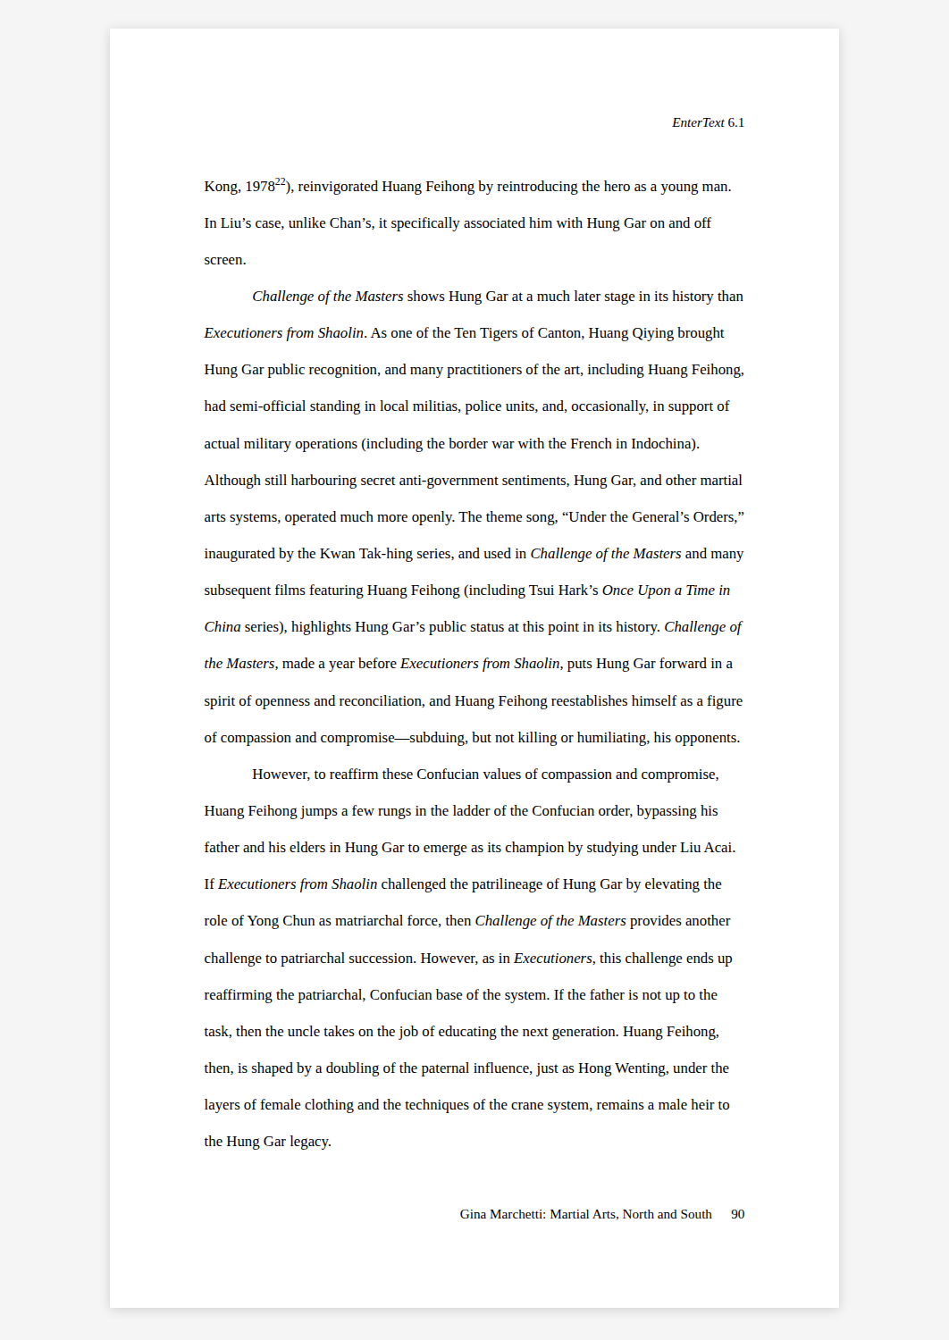EnterText 6.1
Kong, 197822), reinvigorated Huang Feihong by reintroducing the hero as a young man. In Liu’s case, unlike Chan’s, it specifically associated him with Hung Gar on and off screen.
Challenge of the Masters shows Hung Gar at a much later stage in its history than Executioners from Shaolin. As one of the Ten Tigers of Canton, Huang Qiying brought Hung Gar public recognition, and many practitioners of the art, including Huang Feihong, had semi-official standing in local militias, police units, and, occasionally, in support of actual military operations (including the border war with the French in Indochina). Although still harbouring secret anti-government sentiments, Hung Gar, and other martial arts systems, operated much more openly. The theme song, “Under the General’s Orders,” inaugurated by the Kwan Tak-hing series, and used in Challenge of the Masters and many subsequent films featuring Huang Feihong (including Tsui Hark’s Once Upon a Time in China series), highlights Hung Gar’s public status at this point in its history. Challenge of the Masters, made a year before Executioners from Shaolin, puts Hung Gar forward in a spirit of openness and reconciliation, and Huang Feihong reestablishes himself as a figure of compassion and compromise—subduing, but not killing or humiliating, his opponents.
However, to reaffirm these Confucian values of compassion and compromise, Huang Feihong jumps a few rungs in the ladder of the Confucian order, bypassing his father and his elders in Hung Gar to emerge as its champion by studying under Liu Acai. If Executioners from Shaolin challenged the patrilineage of Hung Gar by elevating the role of Yong Chun as matriarchal force, then Challenge of the Masters provides another challenge to patriarchal succession. However, as in Executioners, this challenge ends up reaffirming the patriarchal, Confucian base of the system. If the father is not up to the task, then the uncle takes on the job of educating the next generation. Huang Feihong, then, is shaped by a doubling of the paternal influence, just as Hong Wenting, under the layers of female clothing and the techniques of the crane system, remains a male heir to the Hung Gar legacy.
Gina Marchetti: Martial Arts, North and South90